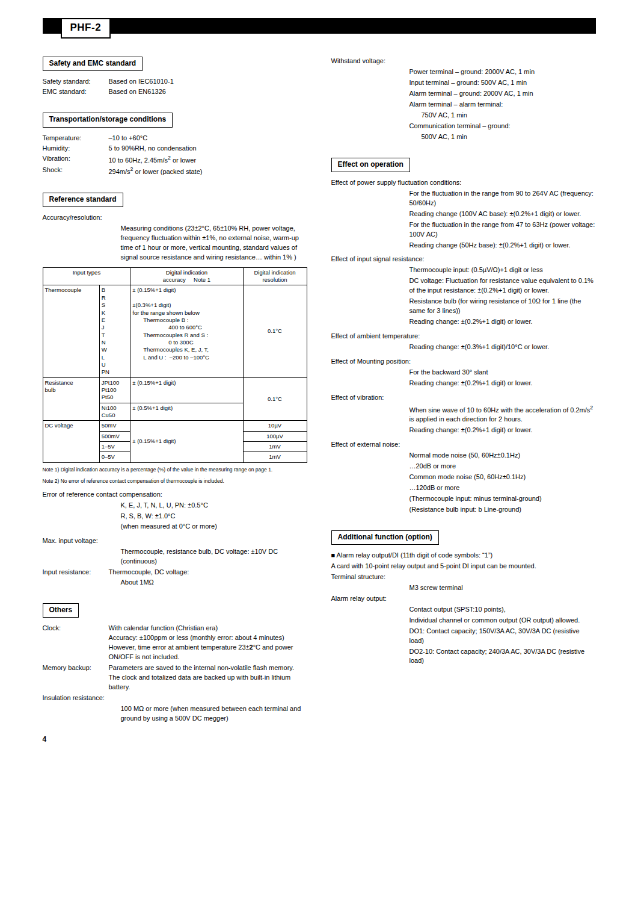PHF-2
Safety and EMC standard
Safety standard:
Based on IEC61010-1
EMC standard:
Based on EN61326
Transportation/storage conditions
Temperature:
–10 to +60°C
Humidity:
5 to 90%RH, no condensation
Vibration:
10 to 60Hz, 2.45m/s2 or lower
Shock:
294m/s2 or lower (packed state)
Reference standard
Accuracy/resolution:
Measuring conditions (23±2°C, 65±10% RH, power voltage, frequency fluctuation within ±1%, no external noise, warm-up time of 1 hour or more, vertical mounting, standard values of signal source resistance and wiring resistance… within 1% )
| Input types | Digital indication accuracy Note 1 | Digital indication resolution |
| --- | --- | --- |
| Thermocouple | B R S K E J T N W L U PN | ± (0.15%+1 digit) ±(0.3%+1 digit) for the range shown below Thermocouple B : 400 to 600°C Thermocouples R and S : 0 to 300C Thermocouples K, E, J, T, L and U : –200 to –100°C | 0.1°C |
| Resistance bulb | JPt100 Pt100 Pt50 | ± (0.15%+1 digit) | 0.1°C |
| Ni100 Cu50 | ± (0.5%+1 digit) |
| DC voltage | 50mV | ± (0.15%+1 digit) | 10µV |
| 500mV | 100µV |
| 1–5V | 1mV |
| 0–5V | 1mV |
Note 1) Digital indication accuracy is a percentage (%) of the value in the measuring range on page 1.
Note 2) No error of reference contact compensation of thermocouple is included.
Error of reference contact compensation:
K, E, J, T, N, L, U, PN: ±0.5°C
R, S, B, W: ±1.0°C
(when measured at 0°C or more)
Max. input voltage:
Thermocouple, resistance bulb, DC voltage: ±10V DC (continuous)
Input resistance:
Thermocouple, DC voltage:
About 1MΩ
Others
Clock:
With calendar function (Christian era)
Accuracy: ±100ppm or less (monthly error: about 4 minutes)
However, time error at ambient temperature 23±2°C and power ON/OFF is not included.
Memory backup:
Parameters are saved to the internal non-volatile flash memory.
The clock and totalized data are backed up with built-in lithium battery.
Insulation resistance:
100 MΩ or more (when measured between each terminal and ground by using a 500V DC megger)
Withstand voltage:
Power terminal – ground: 2000V AC, 1 min
Input terminal – ground: 500V AC, 1 min
Alarm terminal – ground: 2000V AC, 1 min
Alarm terminal – alarm terminal:
750V AC, 1 min
Communication terminal – ground:
500V AC, 1 min
Effect on operation
Effect of power supply fluctuation conditions:
For the fluctuation in the range from 90 to 264V AC (frequency: 50/60Hz)
Reading change (100V AC base): ±(0.2%+1 digit) or lower.
For the fluctuation in the range from 47 to 63Hz (power voltage: 100V AC)
Reading change (50Hz base): ±(0.2%+1 digit) or lower.
Effect of input signal resistance:
Thermocouple input: (0.5µV/Ω)+1 digit or less
DC voltage: Fluctuation for resistance value equivalent to 0.1% of the input resistance: ±(0.2%+1 digit) or lower.
Resistance bulb (for wiring resistance of 10Ω for 1 line (the same for 3 lines))
Reading change: ±(0.2%+1 digit) or lower.
Effect of ambient temperature:
Reading change: ±(0.3%+1 digit)/10°C or lower.
Effect of Mounting position:
For the backward 30° slant
Reading change: ±(0.2%+1 digit) or lower.
Effect of vibration:
When sine wave of 10 to 60Hz with the acceleration of 0.2m/s2 is applied in each direction for 2 hours.
Reading change: ±(0.2%+1 digit) or lower.
Effect of external noise:
Normal mode noise (50, 60Hz±0.1Hz)
…20dB or more
Common mode noise (50, 60Hz±0.1Hz)
…120dB or more
(Thermocouple input: minus terminal-ground)
(Resistance bulb input: b Line-ground)
Additional function (option)
■ Alarm relay output/DI (11th digit of code symbols: “1”)
A card with 10-point relay output and 5-point DI input can be mounted.
Terminal structure:
M3 screw terminal
Alarm relay output:
Contact output (SPST:10 points),
Individual channel or common output (OR output) allowed.
DO1: Contact capacity; 150V/3A AC, 30V/3A DC (resistive load)
DO2-10: Contact capacity; 240/3A AC, 30V/3A DC (resistive load)
4